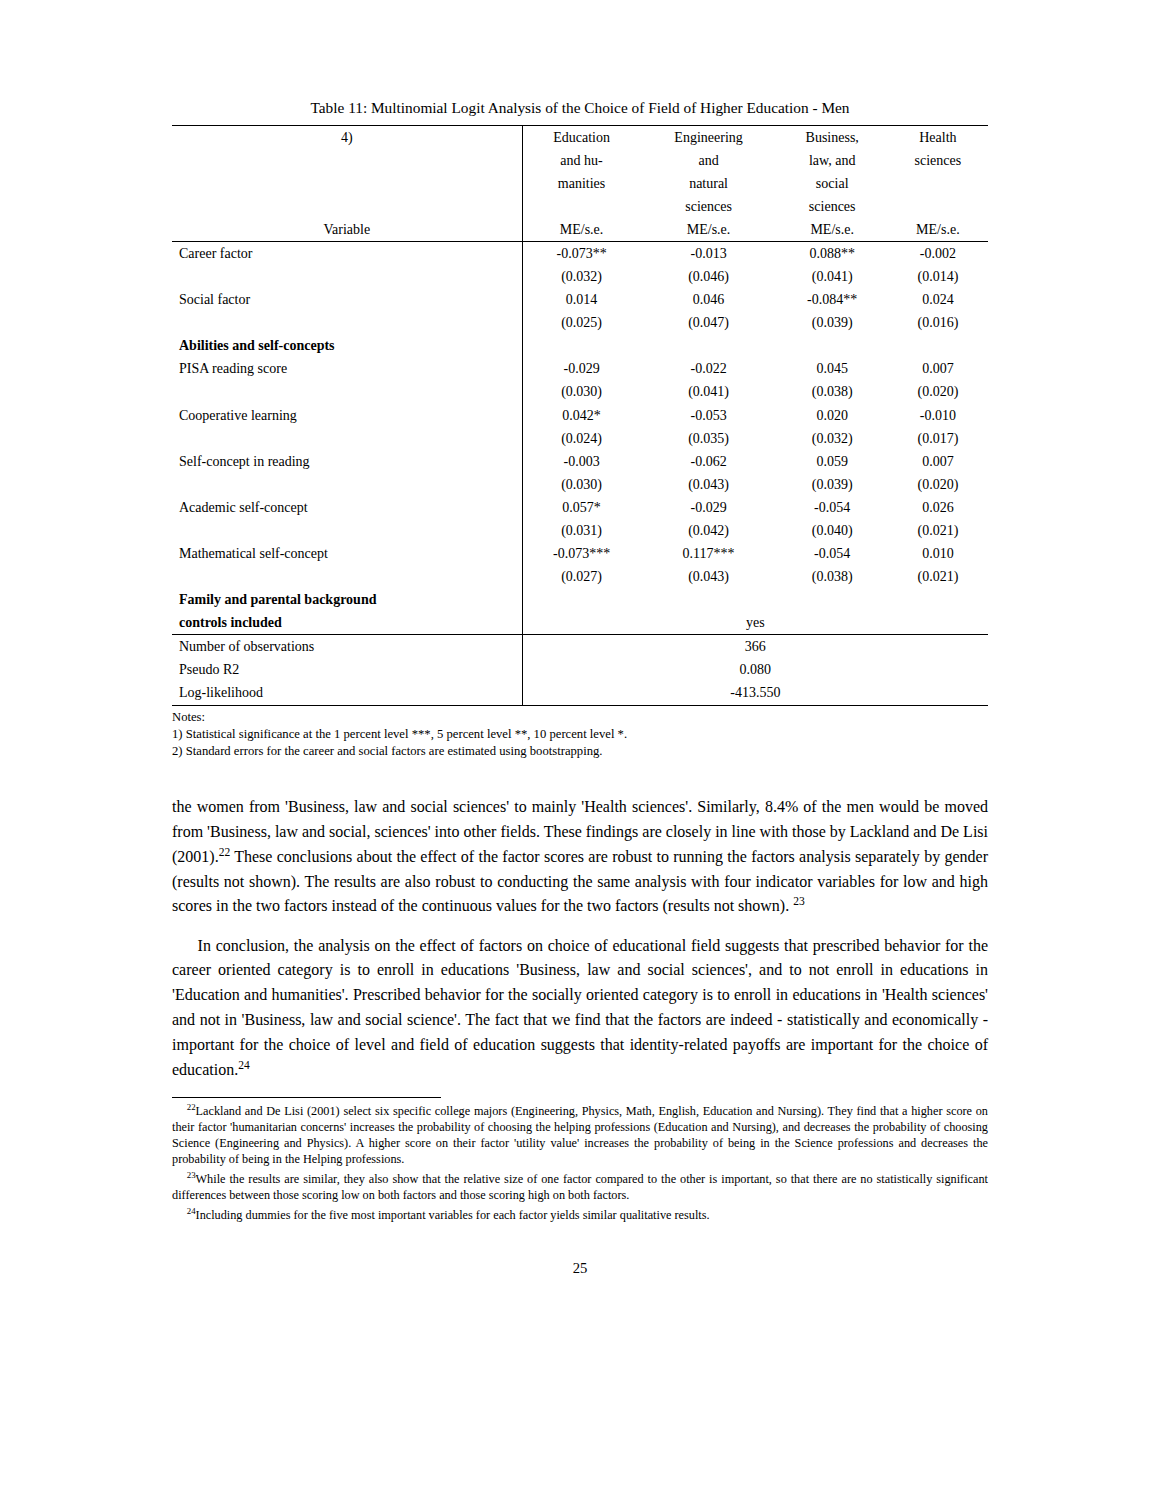Table 11: Multinomial Logit Analysis of the Choice of Field of Higher Education - Men
| 4) | Education | Engineering | Business, | Health |
| --- | --- | --- | --- | --- |
| | and hu- | and | law, and | sciences |
| | manities | natural | social | |
| | | sciences | sciences | |
| Variable | ME/s.e. | ME/s.e. | ME/s.e. | ME/s.e. |
| Career factor | -0.073** | -0.013 | 0.088** | -0.002 |
| | (0.032) | (0.046) | (0.041) | (0.014) |
| Social factor | 0.014 | 0.046 | -0.084** | 0.024 |
| | (0.025) | (0.047) | (0.039) | (0.016) |
| Abilities and self-concepts | | | | |
| PISA reading score | -0.029 | -0.022 | 0.045 | 0.007 |
| | (0.030) | (0.041) | (0.038) | (0.020) |
| Cooperative learning | 0.042* | -0.053 | 0.020 | -0.010 |
| | (0.024) | (0.035) | (0.032) | (0.017) |
| Self-concept in reading | -0.003 | -0.062 | 0.059 | 0.007 |
| | (0.030) | (0.043) | (0.039) | (0.020) |
| Academic self-concept | 0.057* | -0.029 | -0.054 | 0.026 |
| | (0.031) | (0.042) | (0.040) | (0.021) |
| Mathematical self-concept | -0.073*** | 0.117*** | -0.054 | 0.010 |
| | (0.027) | (0.043) | (0.038) | (0.021) |
| Family and parental background | | | | |
| controls included | yes |
| Number of observations | 366 |
| Pseudo R2 | 0.080 |
| Log-likelihood | -413.550 |
Notes:
1) Statistical significance at the 1 percent level ***, 5 percent level **, 10 percent level *.
2) Standard errors for the career and social factors are estimated using bootstrapping.
the women from 'Business, law and social sciences' to mainly 'Health sciences'. Similarly, 8.4% of the men would be moved from 'Business, law and social, sciences' into other fields. These findings are closely in line with those by Lackland and De Lisi (2001).22 These conclusions about the effect of the factor scores are robust to running the factors analysis separately by gender (results not shown). The results are also robust to conducting the same analysis with four indicator variables for low and high scores in the two factors instead of the continuous values for the two factors (results not shown). 23
In conclusion, the analysis on the effect of factors on choice of educational field suggests that prescribed behavior for the career oriented category is to enroll in educations 'Business, law and social sciences', and to not enroll in educations in 'Education and humanities'. Prescribed behavior for the socially oriented category is to enroll in educations in 'Health sciences' and not in 'Business, law and social science'. The fact that we find that the factors are indeed - statistically and economically - important for the choice of level and field of education suggests that identity-related payoffs are important for the choice of education.24
22Lackland and De Lisi (2001) select six specific college majors (Engineering, Physics, Math, English, Education and Nursing). They find that a higher score on their factor 'humanitarian concerns' increases the probability of choosing the helping professions (Education and Nursing), and decreases the probability of choosing Science (Engineering and Physics). A higher score on their factor 'utility value' increases the probability of being in the Science professions and decreases the probability of being in the Helping professions.
23While the results are similar, they also show that the relative size of one factor compared to the other is important, so that there are no statistically significant differences between those scoring low on both factors and those scoring high on both factors.
24Including dummies for the five most important variables for each factor yields similar qualitative results.
25